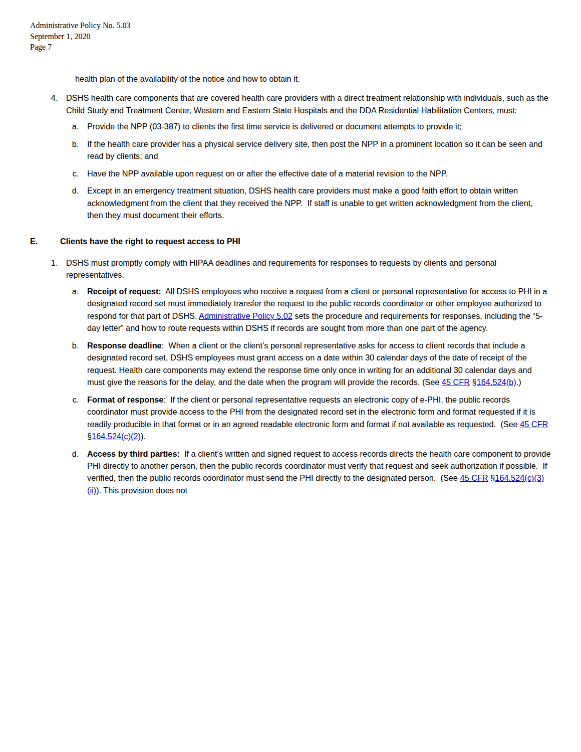Administrative Policy No. 5.03
September 1, 2020
Page 7
health plan of the availability of the notice and how to obtain it.
DSHS health care components that are covered health care providers with a direct treatment relationship with individuals, such as the Child Study and Treatment Center, Western and Eastern State Hospitals and the DDA Residential Habilitation Centers, must:
Provide the NPP (03-387) to clients the first time service is delivered or document attempts to provide it;
If the health care provider has a physical service delivery site, then post the NPP in a prominent location so it can be seen and read by clients; and
Have the NPP available upon request on or after the effective date of a material revision to the NPP.
Except in an emergency treatment situation, DSHS health care providers must make a good faith effort to obtain written acknowledgment from the client that they received the NPP. If staff is unable to get written acknowledgment from the client, then they must document their efforts.
E.
Clients have the right to request access to PHI
DSHS must promptly comply with HIPAA deadlines and requirements for responses to requests by clients and personal representatives.
Receipt of request: All DSHS employees who receive a request from a client or personal representative for access to PHI in a designated record set must immediately transfer the request to the public records coordinator or other employee authorized to respond for that part of DSHS. Administrative Policy 5.02 sets the procedure and requirements for responses, including the “5-day letter” and how to route requests within DSHS if records are sought from more than one part of the agency.
Response deadline: When a client or the client’s personal representative asks for access to client records that include a designated record set, DSHS employees must grant access on a date within 30 calendar days of the date of receipt of the request. Health care components may extend the response time only once in writing for an additional 30 calendar days and must give the reasons for the delay, and the date when the program will provide the records. (See 45 CFR §164.524(b).)
Format of response: If the client or personal representative requests an electronic copy of e-PHI, the public records coordinator must provide access to the PHI from the designated record set in the electronic form and format requested if it is readily producible in that format or in an agreed readable electronic form and format if not available as requested. (See 45 CFR §164.524(c)(2)).
Access by third parties: If a client’s written and signed request to access records directs the health care component to provide PHI directly to another person, then the public records coordinator must verify that request and seek authorization if possible. If verified, then the public records coordinator must send the PHI directly to the designated person. (See 45 CFR §164.524(c)(3)(ii)). This provision does not